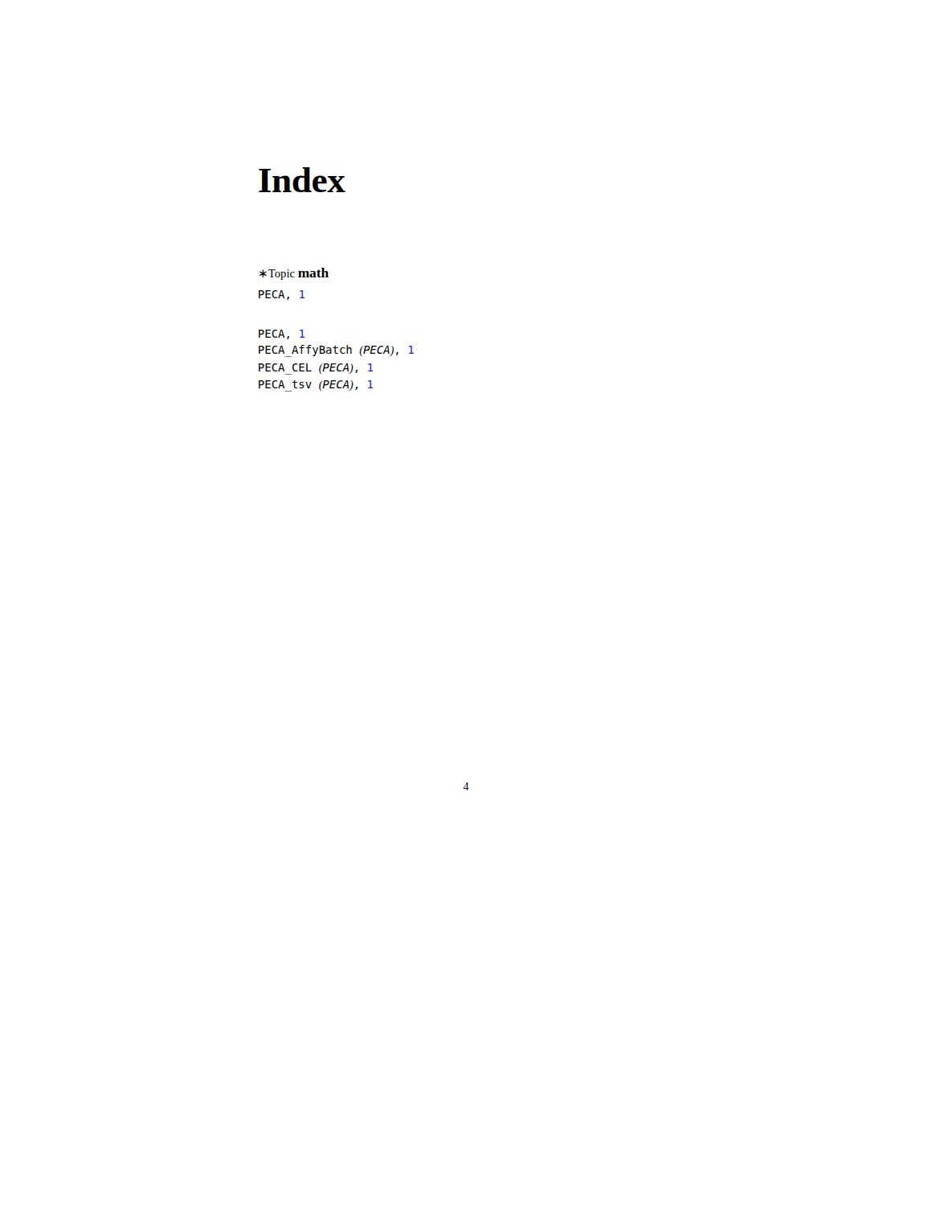Index
∗Topic math
PECA, 1
PECA, 1
PECA_AffyBatch (PECA), 1
PECA_CEL (PECA), 1
PECA_tsv (PECA), 1
4